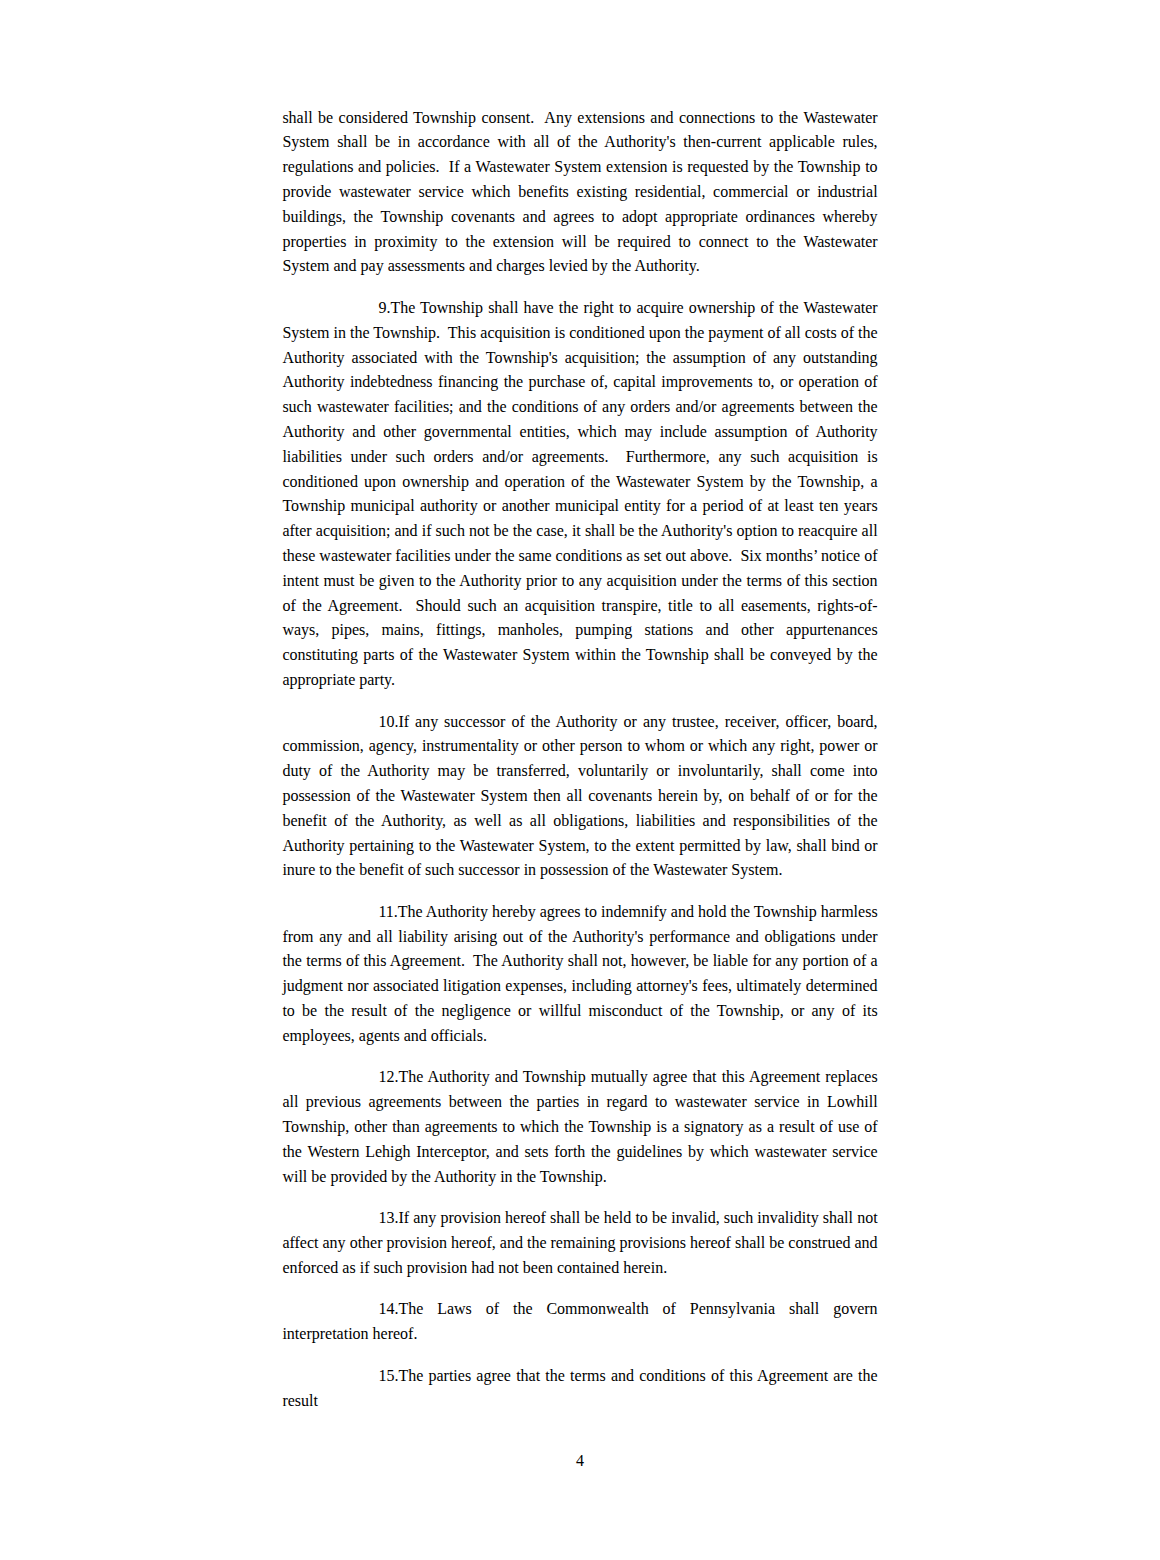shall be considered Township consent. Any extensions and connections to the Wastewater System shall be in accordance with all of the Authority's then-current applicable rules, regulations and policies. If a Wastewater System extension is requested by the Township to provide wastewater service which benefits existing residential, commercial or industrial buildings, the Township covenants and agrees to adopt appropriate ordinances whereby properties in proximity to the extension will be required to connect to the Wastewater System and pay assessments and charges levied by the Authority.
9. The Township shall have the right to acquire ownership of the Wastewater System in the Township. This acquisition is conditioned upon the payment of all costs of the Authority associated with the Township's acquisition; the assumption of any outstanding Authority indebtedness financing the purchase of, capital improvements to, or operation of such wastewater facilities; and the conditions of any orders and/or agreements between the Authority and other governmental entities, which may include assumption of Authority liabilities under such orders and/or agreements. Furthermore, any such acquisition is conditioned upon ownership and operation of the Wastewater System by the Township, a Township municipal authority or another municipal entity for a period of at least ten years after acquisition; and if such not be the case, it shall be the Authority's option to reacquire all these wastewater facilities under the same conditions as set out above. Six months’ notice of intent must be given to the Authority prior to any acquisition under the terms of this section of the Agreement. Should such an acquisition transpire, title to all easements, rights-of-ways, pipes, mains, fittings, manholes, pumping stations and other appurtenances constituting parts of the Wastewater System within the Township shall be conveyed by the appropriate party.
10. If any successor of the Authority or any trustee, receiver, officer, board, commission, agency, instrumentality or other person to whom or which any right, power or duty of the Authority may be transferred, voluntarily or involuntarily, shall come into possession of the Wastewater System then all covenants herein by, on behalf of or for the benefit of the Authority, as well as all obligations, liabilities and responsibilities of the Authority pertaining to the Wastewater System, to the extent permitted by law, shall bind or inure to the benefit of such successor in possession of the Wastewater System.
11. The Authority hereby agrees to indemnify and hold the Township harmless from any and all liability arising out of the Authority's performance and obligations under the terms of this Agreement. The Authority shall not, however, be liable for any portion of a judgment nor associated litigation expenses, including attorney's fees, ultimately determined to be the result of the negligence or willful misconduct of the Township, or any of its employees, agents and officials.
12. The Authority and Township mutually agree that this Agreement replaces all previous agreements between the parties in regard to wastewater service in Lowhill Township, other than agreements to which the Township is a signatory as a result of use of the Western Lehigh Interceptor, and sets forth the guidelines by which wastewater service will be provided by the Authority in the Township.
13. If any provision hereof shall be held to be invalid, such invalidity shall not affect any other provision hereof, and the remaining provisions hereof shall be construed and enforced as if such provision had not been contained herein.
14. The Laws of the Commonwealth of Pennsylvania shall govern interpretation hereof.
15. The parties agree that the terms and conditions of this Agreement are the result
4